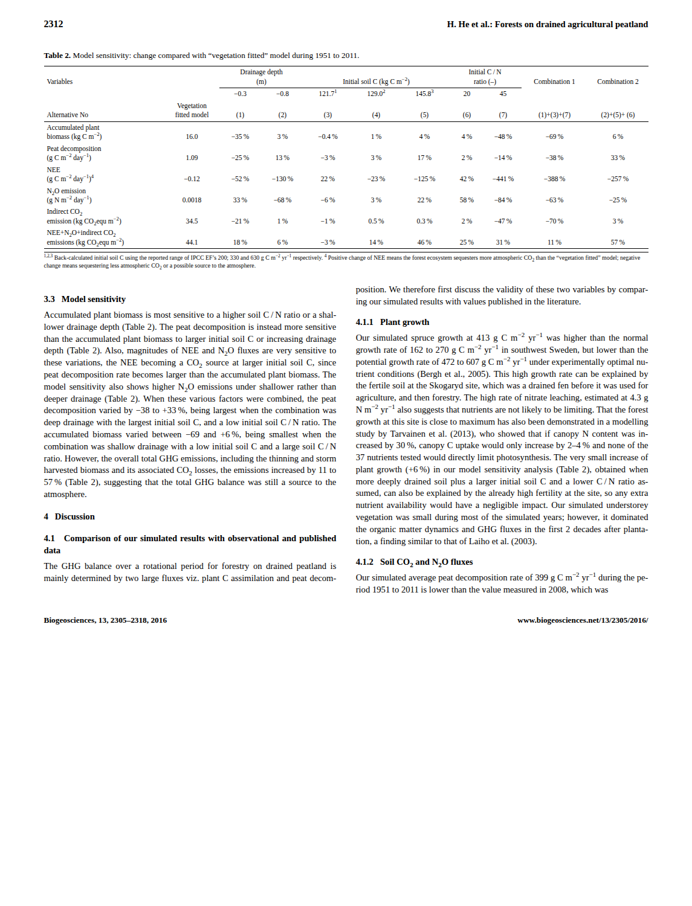2312 H. He et al.: Forests on drained agricultural peatland
Table 2. Model sensitivity: change compared with “vegetation fitted” model during 1951 to 2011.
| Variables | | Drainage depth (m) | Initial soil C (kg C m −2 ) | Initial C / N ratio (–) | Combination 1 | Combination 2 |
| | | −0.3 | −0.8 | 121.7 1 | 129.0 2 | 145.8 3 | 20 | 45 | | |
| Alternative No | Vegetation fitted model | (1) | (2) | (3) | (4) | (5) | (6) | (7) | (1)+(3)+(7) | (2)+(5)+ (6) |
| Accumulated plant biomass (kg C m −2 ) | 16.0 | −35 % | 3 % | −0.4 % | 1 % | 4 % | 4 % | −48 % | −69 % | 6 % |
| Peat decomposition (g C m −2 day −1 ) | 1.09 | −25 % | 13 % | −3 % | 3 % | 17 % | 2 % | −14 % | −38 % | 33 % |
| NEE (g C m −2 day −1 ) 4 | −0.12 | −52 % | −130 % | 22 % | −23 % | −125 % | 42 % | −441 % | −388 % | −257 % |
| N 2 O emission (g N m −2 day −1 ) | 0.0018 | 33 % | −68 % | −6 % | 3 % | 22 % | 58 % | −84 % | −63 % | −25 % |
| Indirect CO 2 emission (kg CO 2 equ m −2 ) | 34.5 | −21 % | 1 % | −1 % | 0.5 % | 0.3 % | 2 % | −47 % | −70 % | 3 % |
| NEE+N 2 O+indirect CO 2 emissions (kg CO 2 equ m −2 ) | 44.1 | 18 % | 6 % | −3 % | 14 % | 46 % | 25 % | 31 % | 11 % | 57 % |
1,2,3 Back-calculated initial soil C using the reported range of IPCC EF’s 200; 330 and 630 g C m−2 yr−1 respectively. 4 Positive change of NEE means the forest ecosystem sequesters more atmospheric CO2 than the “vegetation fitted” model; negative change means sequestering less atmospheric CO2 or a possible source to the atmosphere.
3.3 Model sensitivity
Accumulated plant biomass is most sensitive to a higher soil C / N ratio or a shallower drainage depth (Table 2). The peat decomposition is instead more sensitive than the accumulated plant biomass to larger initial soil C or increasing drainage depth (Table 2). Also, magnitudes of NEE and N2O fluxes are very sensitive to these variations, the NEE becoming a CO2 source at larger initial soil C, since peat decomposition rate becomes larger than the accumulated plant biomass. The model sensitivity also shows higher N2O emissions under shallower rather than deeper drainage (Table 2). When these various factors were combined, the peat decomposition varied by −38 to +33 %, being largest when the combination was deep drainage with the largest initial soil C, and a low initial soil C / N ratio. The accumulated biomass varied between −69 and +6 %, being smallest when the combination was shallow drainage with a low initial soil C and a large soil C / N ratio. However, the overall total GHG emissions, including the thinning and storm harvested biomass and its associated CO2 losses, the emissions increased by 11 to 57 % (Table 2), suggesting that the total GHG balance was still a source to the atmosphere.
4 Discussion
4.1 Comparison of our simulated results with observational and published data
The GHG balance over a rotational period for forestry on drained peatland is mainly determined by two large fluxes viz. plant C assimilation and peat decomposition. We therefore first discuss the validity of these two variables by comparing our simulated results with values published in the literature.
4.1.1 Plant growth
Our simulated spruce growth at 413 g C m−2 yr−1 was higher than the normal growth rate of 162 to 270 g C m−2 yr−1 in southwest Sweden, but lower than the potential growth rate of 472 to 607 g C m−2 yr−1 under experimentally optimal nutrient conditions (Bergh et al., 2005). This high growth rate can be explained by the fertile soil at the Skogaryd site, which was a drained fen before it was used for agriculture, and then forestry. The high rate of nitrate leaching, estimated at 4.3 g N m−2 yr−1 also suggests that nutrients are not likely to be limiting. That the forest growth at this site is close to maximum has also been demonstrated in a modelling study by Tarvainen et al. (2013), who showed that if canopy N content was increased by 30 %, canopy C uptake would only increase by 2–4 % and none of the 37 nutrients tested would directly limit photosynthesis. The very small increase of plant growth (+6 %) in our model sensitivity analysis (Table 2), obtained when more deeply drained soil plus a larger initial soil C and a lower C / N ratio assumed, can also be explained by the already high fertility at the site, so any extra nutrient availability would have a negligible impact. Our simulated understorey vegetation was small during most of the simulated years; however, it dominated the organic matter dynamics and GHG fluxes in the first 2 decades after plantation, a finding similar to that of Laiho et al. (2003).
4.1.2 Soil CO2 and N2O fluxes
Our simulated average peat decomposition rate of 399 g C m−2 yr−1 during the period 1951 to 2011 is lower than the value measured in 2008, which was
Biogeosciences, 13, 2305–2318, 2016 www.biogeosciences.net/13/2305/2016/